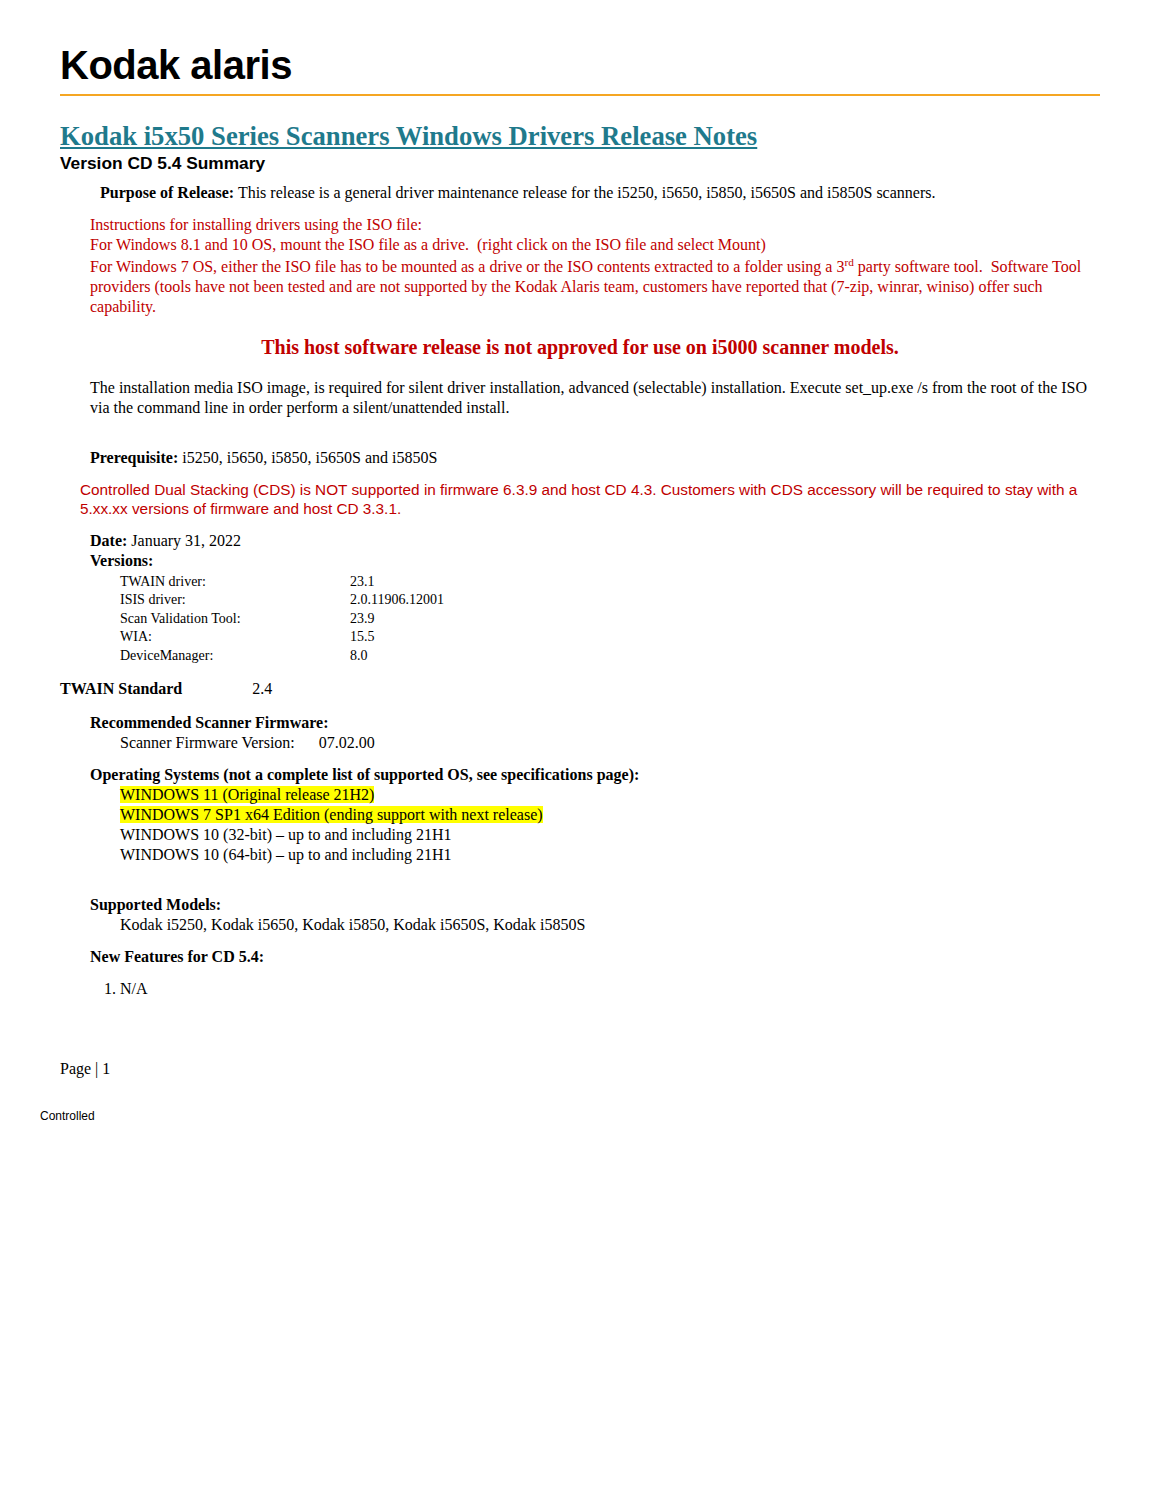Kodak alaris
Kodak i5x50 Series Scanners Windows Drivers Release Notes
Version CD 5.4 Summary
Purpose of Release: This release is a general driver maintenance release for the i5250, i5650, i5850, i5650S and i5850S scanners.
Instructions for installing drivers using the ISO file:
For Windows 8.1 and 10 OS, mount the ISO file as a drive. (right click on the ISO file and select Mount)
For Windows 7 OS, either the ISO file has to be mounted as a drive or the ISO contents extracted to a folder using a 3rd party software tool. Software Tool providers (tools have not been tested and are not supported by the Kodak Alaris team, customers have reported that (7-zip, winrar, winiso) offer such capability.
This host software release is not approved for use on i5000 scanner models.
The installation media ISO image, is required for silent driver installation, advanced (selectable) installation. Execute set_up.exe /s from the root of the ISO via the command line in order perform a silent/unattended install.
Prerequisite: i5250, i5650, i5850, i5650S and i5850S
Controlled Dual Stacking (CDS) is NOT supported in firmware 6.3.9 and host CD 4.3. Customers with CDS accessory will be required to stay with a 5.xx.xx versions of firmware and host CD 3.3.1.
Date: January 31, 2022
Versions:
| TWAIN driver: | 23.1 |
| ISIS driver: | 2.0.11906.12001 |
| Scan Validation Tool: | 23.9 |
| WIA: | 15.5 |
| DeviceManager: | 8.0 |
TWAIN Standard 2.4
Recommended Scanner Firmware:
Scanner Firmware Version: 07.02.00
Operating Systems (not a complete list of supported OS, see specifications page):
WINDOWS 11 (Original release 21H2)
WINDOWS 7 SP1 x64 Edition (ending support with next release)
WINDOWS 10 (32-bit) – up to and including 21H1
WINDOWS 10 (64-bit) – up to and including 21H1
Supported Models:
Kodak i5250, Kodak i5650, Kodak i5850, Kodak i5650S, Kodak i5850S
New Features for CD 5.4:
N/A
Page | 1
Controlled